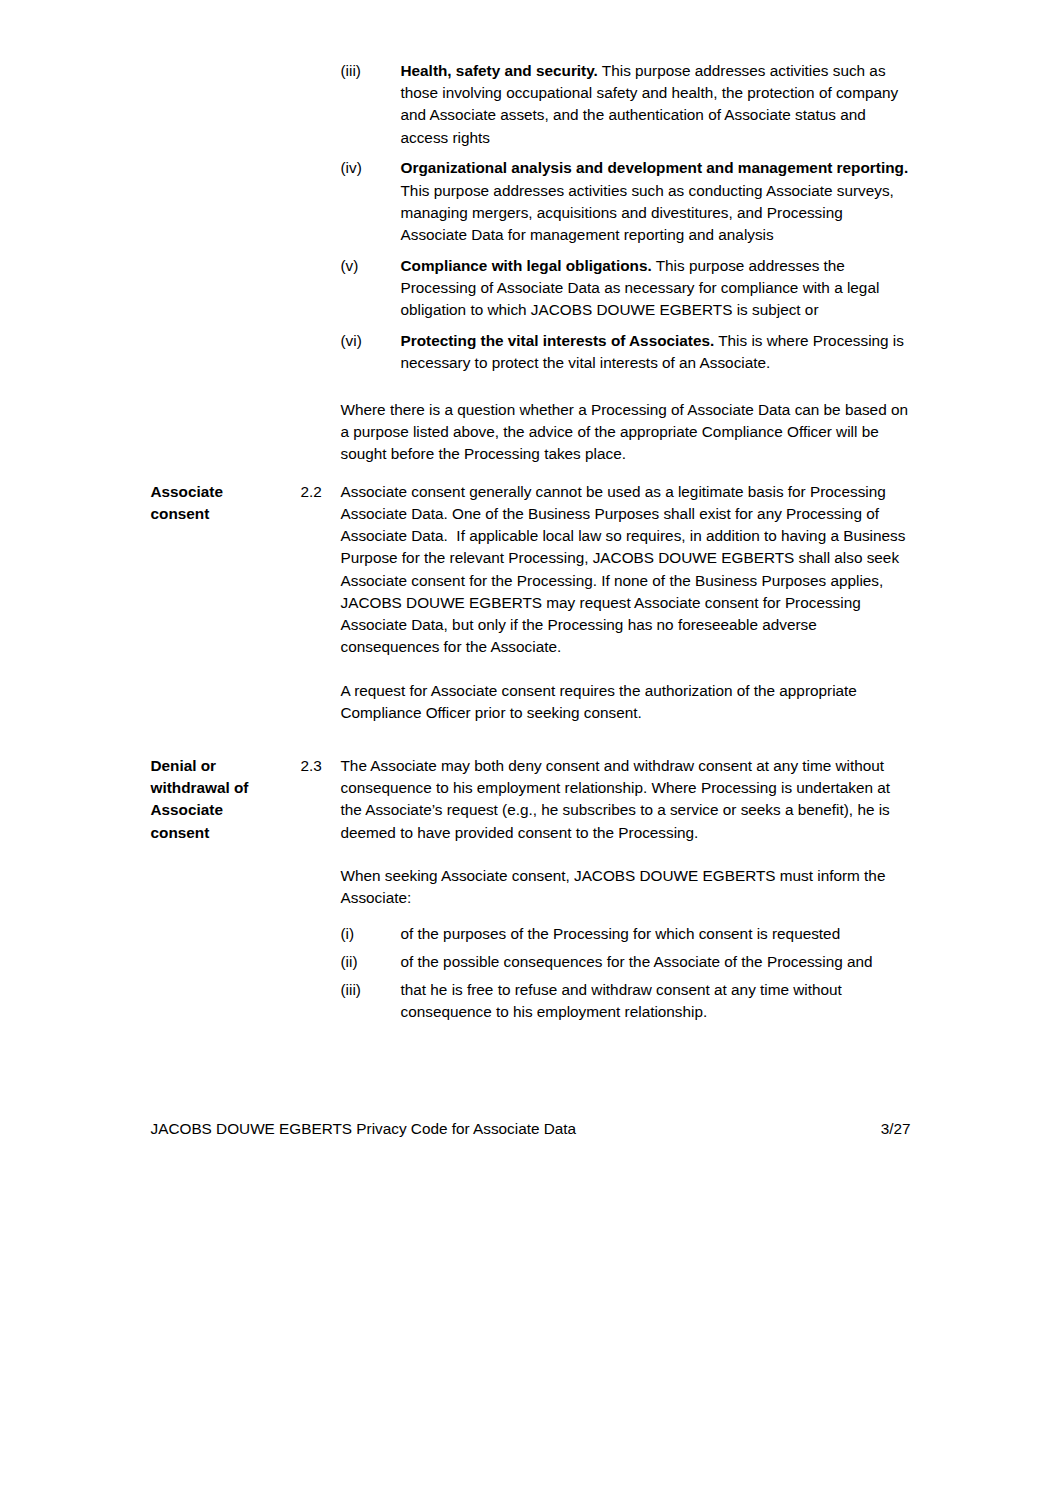(iii)
Health, safety and security. This purpose addresses activities such as those involving occupational safety and health, the protection of company and Associate assets, and the authentication of Associate status and access rights
(iv)
Organizational analysis and development and management reporting. This purpose addresses activities such as conducting Associate surveys, managing mergers, acquisitions and divestitures, and Processing Associate Data for management reporting and analysis
(v)
Compliance with legal obligations. This purpose addresses the Processing of Associate Data as necessary for compliance with a legal obligation to which JACOBS DOUWE EGBERTS is subject or
(vi)
Protecting the vital interests of Associates. This is where Processing is necessary to protect the vital interests of an Associate.
Where there is a question whether a Processing of Associate Data can be based on a purpose listed above, the advice of the appropriate Compliance Officer will be sought before the Processing takes place.
Associate
consent
2.2
Associate consent generally cannot be used as a legitimate basis for Processing Associate Data. One of the Business Purposes shall exist for any Processing of Associate Data. If applicable local law so requires, in addition to having a Business Purpose for the relevant Processing, JACOBS DOUWE EGBERTS shall also seek Associate consent for the Processing. If none of the Business Purposes applies, JACOBS DOUWE EGBERTS may request Associate consent for Processing Associate Data, but only if the Processing has no foreseeable adverse consequences for the Associate.
A request for Associate consent requires the authorization of the appropriate Compliance Officer prior to seeking consent.
Denial or
withdrawal of
Associate
consent
2.3
The Associate may both deny consent and withdraw consent at any time without consequence to his employment relationship. Where Processing is undertaken at the Associate’s request (e.g., he subscribes to a service or seeks a benefit), he is deemed to have provided consent to the Processing.
When seeking Associate consent, JACOBS DOUWE EGBERTS must inform the Associate:
(i)
of the purposes of the Processing for which consent is requested
(ii)
of the possible consequences for the Associate of the Processing and
(iii)
that he is free to refuse and withdraw consent at any time without consequence to his employment relationship.
JACOBS DOUWE EGBERTS Privacy Code for Associate Data
3/27